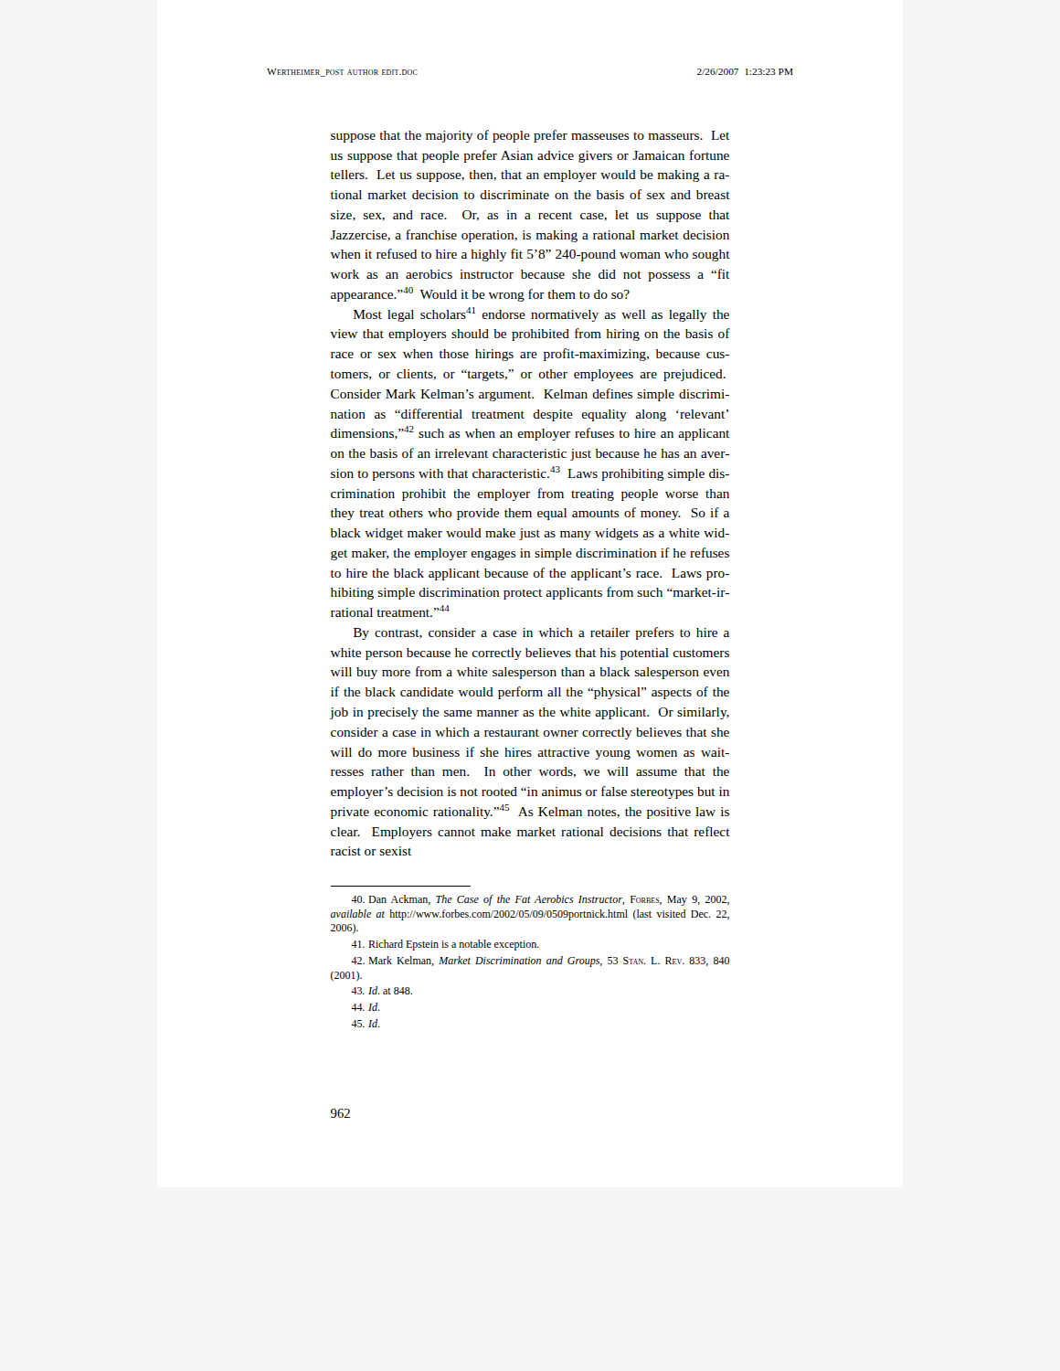Wertheimer_post author edit.doc 2/26/2007 1:23:23 PM
suppose that the majority of people prefer masseuses to masseurs. Let us suppose that people prefer Asian advice givers or Jamaican fortune tellers. Let us suppose, then, that an employer would be making a rational market decision to discriminate on the basis of sex and breast size, sex, and race. Or, as in a recent case, let us suppose that Jazzercise, a franchise operation, is making a rational market decision when it refused to hire a highly fit 5’8” 240-pound woman who sought work as an aerobics instructor because she did not possess a “fit appearance.”40 Would it be wrong for them to do so?
Most legal scholars41 endorse normatively as well as legally the view that employers should be prohibited from hiring on the basis of race or sex when those hirings are profit-maximizing, because customers, or clients, or “targets,” or other employees are prejudiced. Consider Mark Kelman’s argument. Kelman defines simple discrimination as “differential treatment despite equality along ‘relevant’ dimensions,”42 such as when an employer refuses to hire an applicant on the basis of an irrelevant characteristic just because he has an aversion to persons with that characteristic.43 Laws prohibiting simple discrimination prohibit the employer from treating people worse than they treat others who provide them equal amounts of money. So if a black widget maker would make just as many widgets as a white widget maker, the employer engages in simple discrimination if he refuses to hire the black applicant because of the applicant’s race. Laws prohibiting simple discrimination protect applicants from such “market-irrational treatment.”44
By contrast, consider a case in which a retailer prefers to hire a white person because he correctly believes that his potential customers will buy more from a white salesperson than a black salesperson even if the black candidate would perform all the “physical” aspects of the job in precisely the same manner as the white applicant. Or similarly, consider a case in which a restaurant owner correctly believes that she will do more business if she hires attractive young women as waitresses rather than men. In other words, we will assume that the employer’s decision is not rooted “in animus or false stereotypes but in private economic rationality.”45 As Kelman notes, the positive law is clear. Employers cannot make market rational decisions that reflect racist or sexist
40. Dan Ackman, The Case of the Fat Aerobics Instructor, Forbes, May 9, 2002, available at http://www.forbes.com/2002/05/09/0509portnick.html (last visited Dec. 22, 2006).
41. Richard Epstein is a notable exception.
42. Mark Kelman, Market Discrimination and Groups, 53 Stan. L. Rev. 833, 840 (2001).
43. Id. at 848.
44. Id.
45. Id.
962